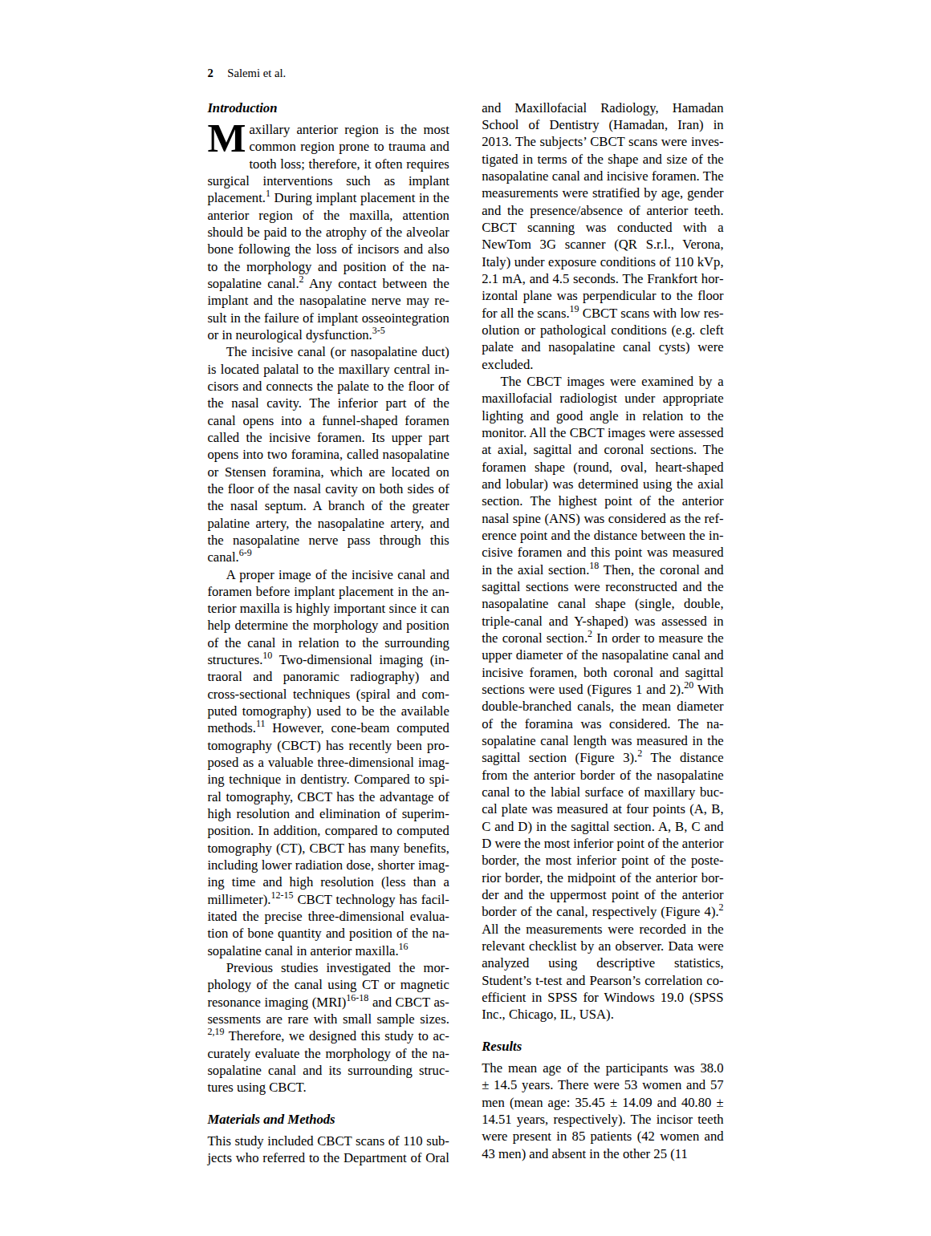2 Salemi et al.
Introduction
Maxillary anterior region is the most common region prone to trauma and tooth loss; therefore, it often requires surgical interventions such as implant placement.1 During implant placement in the anterior region of the maxilla, attention should be paid to the atrophy of the alveolar bone following the loss of incisors and also to the morphology and position of the nasopalatine canal.2 Any contact between the implant and the nasopalatine nerve may result in the failure of implant osseointegration or in neurological dysfunction.3-5
The incisive canal (or nasopalatine duct) is located palatal to the maxillary central incisors and connects the palate to the floor of the nasal cavity. The inferior part of the canal opens into a funnel-shaped foramen called the incisive foramen. Its upper part opens into two foramina, called nasopalatine or Stensen foramina, which are located on the floor of the nasal cavity on both sides of the nasal septum. A branch of the greater palatine artery, the nasopalatine artery, and the nasopalatine nerve pass through this canal.6-9
A proper image of the incisive canal and foramen before implant placement in the anterior maxilla is highly important since it can help determine the morphology and position of the canal in relation to the surrounding structures.10 Two-dimensional imaging (intraoral and panoramic radiography) and cross-sectional techniques (spiral and computed tomography) used to be the available methods.11 However, cone-beam computed tomography (CBCT) has recently been proposed as a valuable three-dimensional imaging technique in dentistry. Compared to spiral tomography, CBCT has the advantage of high resolution and elimination of superimposition. In addition, compared to computed tomography (CT), CBCT has many benefits, including lower radiation dose, shorter imaging time and high resolution (less than a millimeter).12-15 CBCT technology has facilitated the precise three-dimensional evaluation of bone quantity and position of the nasopalatine canal in anterior maxilla.16
Previous studies investigated the morphology of the canal using CT or magnetic resonance imaging (MRI)16-18 and CBCT assessments are rare with small sample sizes. 2,19 Therefore, we designed this study to accurately evaluate the morphology of the nasopalatine canal and its surrounding structures using CBCT.
Materials and Methods
This study included CBCT scans of 110 subjects who referred to the Department of Oral and Maxillofacial Radiology, Hamadan School of Dentistry (Hamadan, Iran) in 2013. The subjects’ CBCT scans were investigated in terms of the shape and size of the nasopalatine canal and incisive foramen. The measurements were stratified by age, gender and the presence/absence of anterior teeth. CBCT scanning was conducted with a NewTom 3G scanner (QR S.r.l., Verona, Italy) under exposure conditions of 110 kVp, 2.1 mA, and 4.5 seconds. The Frankfort horizontal plane was perpendicular to the floor for all the scans.19 CBCT scans with low resolution or pathological conditions (e.g. cleft palate and nasopalatine canal cysts) were excluded.
The CBCT images were examined by a maxillofacial radiologist under appropriate lighting and good angle in relation to the monitor. All the CBCT images were assessed at axial, sagittal and coronal sections. The foramen shape (round, oval, heart-shaped and lobular) was determined using the axial section. The highest point of the anterior nasal spine (ANS) was considered as the reference point and the distance between the incisive foramen and this point was measured in the axial section.18 Then, the coronal and sagittal sections were reconstructed and the nasopalatine canal shape (single, double, triple-canal and Y-shaped) was assessed in the coronal section.2 In order to measure the upper diameter of the nasopalatine canal and incisive foramen, both coronal and sagittal sections were used (Figures 1 and 2).20 With double-branched canals, the mean diameter of the foramina was considered. The nasopalatine canal length was measured in the sagittal section (Figure 3).2 The distance from the anterior border of the nasopalatine canal to the labial surface of maxillary buccal plate was measured at four points (A, B, C and D) in the sagittal section. A, B, C and D were the most inferior point of the anterior border, the most inferior point of the posterior border, the midpoint of the anterior border and the uppermost point of the anterior border of the canal, respectively (Figure 4).2 All the measurements were recorded in the relevant checklist by an observer. Data were analyzed using descriptive statistics, Student’s t-test and Pearson’s correlation coefficient in SPSS for Windows 19.0 (SPSS Inc., Chicago, IL, USA).
Results
The mean age of the participants was 38.0 ± 14.5 years. There were 53 women and 57 men (mean age: 35.45 ± 14.09 and 40.80 ± 14.51 years, respectively). The incisor teeth were present in 85 patients (42 women and 43 men) and absent in the other 25 (11